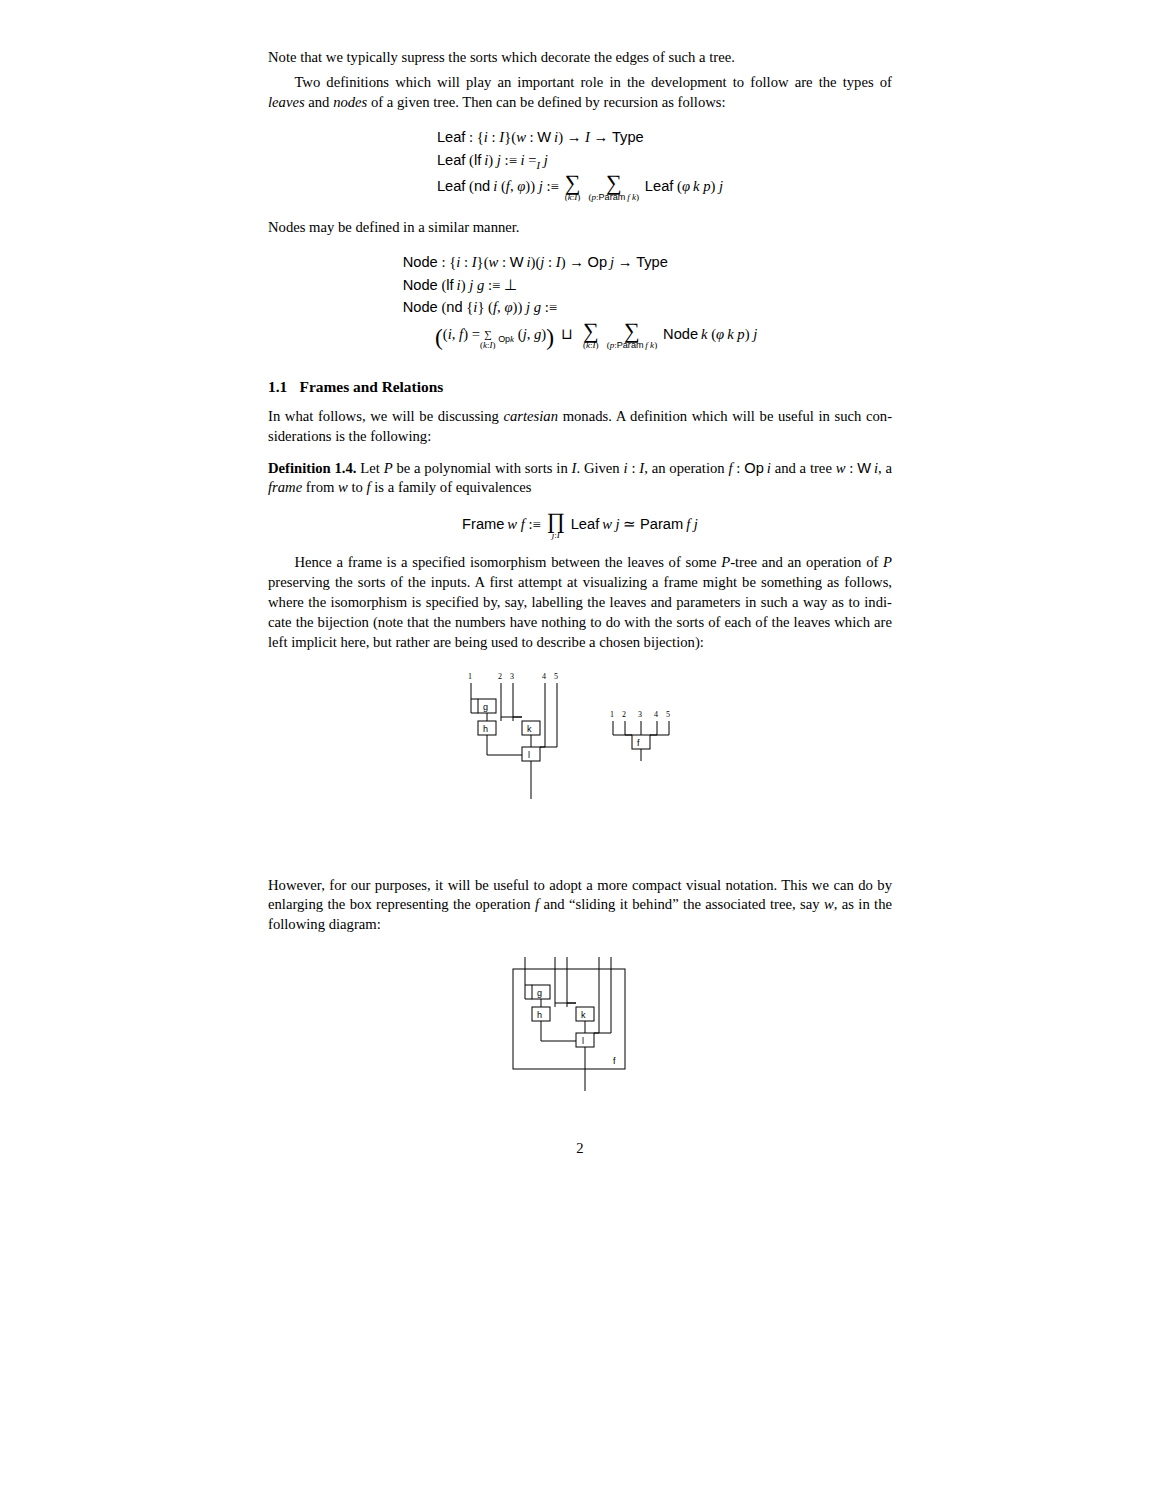Note that we typically supress the sorts which decorate the edges of such a tree.
Two definitions which will play an important role in the development to follow are the types of leaves and nodes of a given tree. Then can be defined by recursion as follows:
Leaf : {i : I}(w : W i) → I → Type
Leaf (lf i) j :≡ i =I j
Leaf (nd i (f, φ)) j :≡ ∑(k:I) ∑(p:Param f k) Leaf (φ k p) j
Nodes may be defined in a similar manner.
Node : {i : I}(w : W i)(j : I) → Op j → Type
Node (lf i) j g :≡ ⊥
Node (nd {i} (f, φ)) j g :≡
((i, f) =∑(k:I) Op k (j, g)) ⊔ ∑(k:I) ∑(p:Param f k) Node k (φ k p) j
1.1 Frames and Relations
In what follows, we will be discussing cartesian monads. A definition which will be useful in such considerations is the following:
Definition 1.4. Let P be a polynomial with sorts in I. Given i : I, an operation f : Op i and a tree w : W i, a frame from w to f is a family of equivalences
Frame w f :≡ ∏j:I Leaf w j ≃ Param f j
Hence a frame is a specified isomorphism between the leaves of some P-tree and an operation of P preserving the sorts of the inputs. A first attempt at visualizing a frame might be something as follows, where the isomorphism is specified by, say, labelling the leaves and parameters in such a way as to indicate the bijection (note that the numbers have nothing to do with the sorts of each of the leaves which are left implicit here, but rather are being used to describe a chosen bijection):
1 2 3 4 5 g h k l 1 2 3 4 5 f
However, for our purposes, it will be useful to adopt a more compact visual notation. This we can do by enlarging the box representing the operation f and “sliding it behind” the associated tree, say w, as in the following diagram:
f g h k l
2